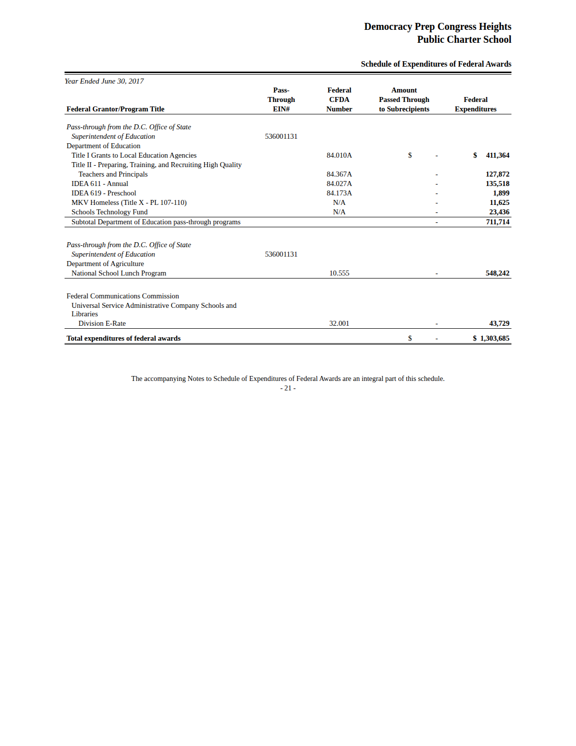Democracy Prep Congress Heights
Public Charter School
Schedule of Expenditures of Federal Awards
Year Ended June 30, 2017
| | Pass- | Federal | Amount | |
| --- | --- | --- | --- | --- |
| | Through | CFDA | Passed Through | Federal |
| Federal Grantor/Program Title | EIN# | Number | to Subrecipients | Expenditures |
| Pass-through from the D.C. Office of State | | | | |
| Superintendent of Education | 536001131 | | | |
| Department of Education | | | | |
| Title I Grants to Local Education Agencies | | 84.010A | $ - | $ 411,364 |
| Title II - Preparing, Training, and Recruiting High Quality | | | | |
| Teachers and Principals | | 84.367A | - | 127,872 |
| IDEA 611 - Annual | | 84.027A | - | 135,518 |
| IDEA 619 - Preschool | | 84.173A | - | 1,899 |
| MKV Homeless (Title X - PL 107-110) | | N/A | - | 11,625 |
| Schools Technology Fund | | N/A | - | 23,436 |
| Subtotal Department of Education pass-through programs | | | - | 711,714 |
| Pass-through from the D.C. Office of State | | | | |
| Superintendent of Education | 536001131 | | | |
| Department of Agriculture | | | | |
| National School Lunch Program | | 10.555 | - | 548,242 |
| Federal Communications Commission | | | | |
| Universal Service Administrative Company Schools and Libraries | | | | |
| Division E-Rate | | 32.001 | - | 43,729 |
| Total expenditures of federal awards | | | $ - | $ 1,303,685 |
The accompanying Notes to Schedule of Expenditures of Federal Awards are an integral part of this schedule.
- 21 -